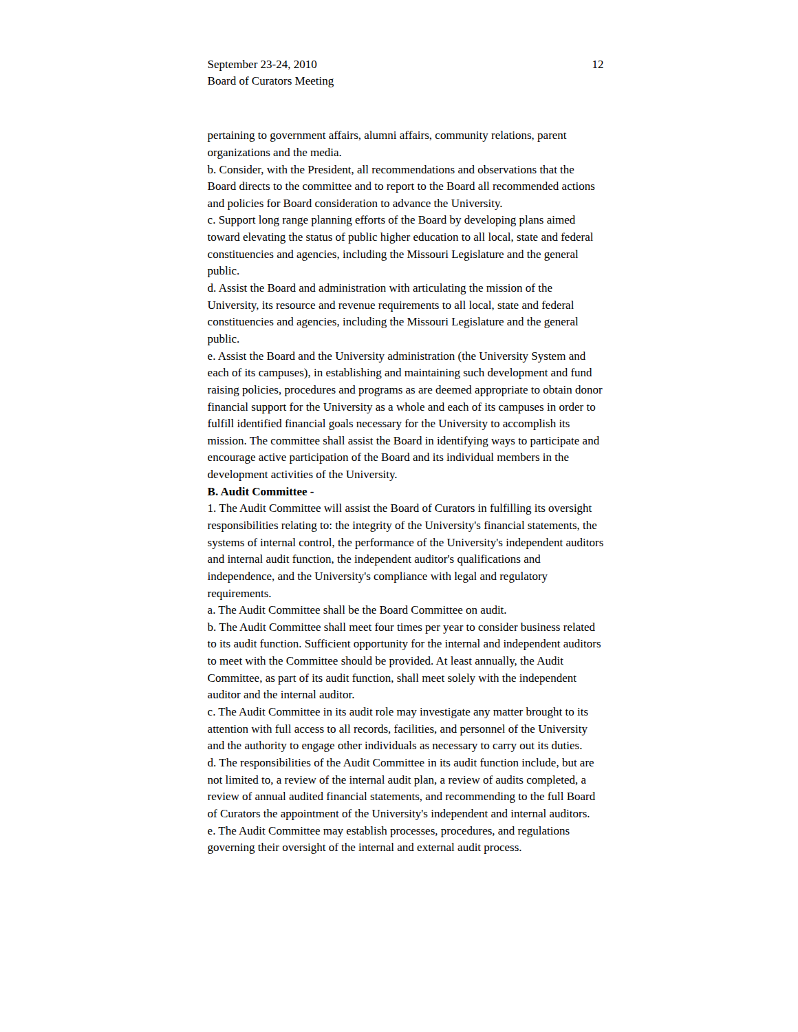September 23-24, 2010
Board of Curators Meeting
12
pertaining to government affairs, alumni affairs, community relations, parent organizations and the media.
b. Consider, with the President, all recommendations and observations that the Board directs to the committee and to report to the Board all recommended actions and policies for Board consideration to advance the University.
c. Support long range planning efforts of the Board by developing plans aimed toward elevating the status of public higher education to all local, state and federal constituencies and agencies, including the Missouri Legislature and the general public.
d. Assist the Board and administration with articulating the mission of the University, its resource and revenue requirements to all local, state and federal constituencies and agencies, including the Missouri Legislature and the general public.
e. Assist the Board and the University administration (the University System and each of its campuses), in establishing and maintaining such development and fund raising policies, procedures and programs as are deemed appropriate to obtain donor financial support for the University as a whole and each of its campuses in order to fulfill identified financial goals necessary for the University to accomplish its mission. The committee shall assist the Board in identifying ways to participate and encourage active participation of the Board and its individual members in the development activities of the University.
B. Audit Committee -
1. The Audit Committee will assist the Board of Curators in fulfilling its oversight responsibilities relating to: the integrity of the University's financial statements, the systems of internal control, the performance of the University's independent auditors and internal audit function, the independent auditor's qualifications and independence, and the University's compliance with legal and regulatory requirements.
a. The Audit Committee shall be the Board Committee on audit.
b. The Audit Committee shall meet four times per year to consider business related to its audit function. Sufficient opportunity for the internal and independent auditors to meet with the Committee should be provided. At least annually, the Audit Committee, as part of its audit function, shall meet solely with the independent auditor and the internal auditor.
c. The Audit Committee in its audit role may investigate any matter brought to its attention with full access to all records, facilities, and personnel of the University and the authority to engage other individuals as necessary to carry out its duties.
d. The responsibilities of the Audit Committee in its audit function include, but are not limited to, a review of the internal audit plan, a review of audits completed, a review of annual audited financial statements, and recommending to the full Board of Curators the appointment of the University's independent and internal auditors.
e. The Audit Committee may establish processes, procedures, and regulations governing their oversight of the internal and external audit process.